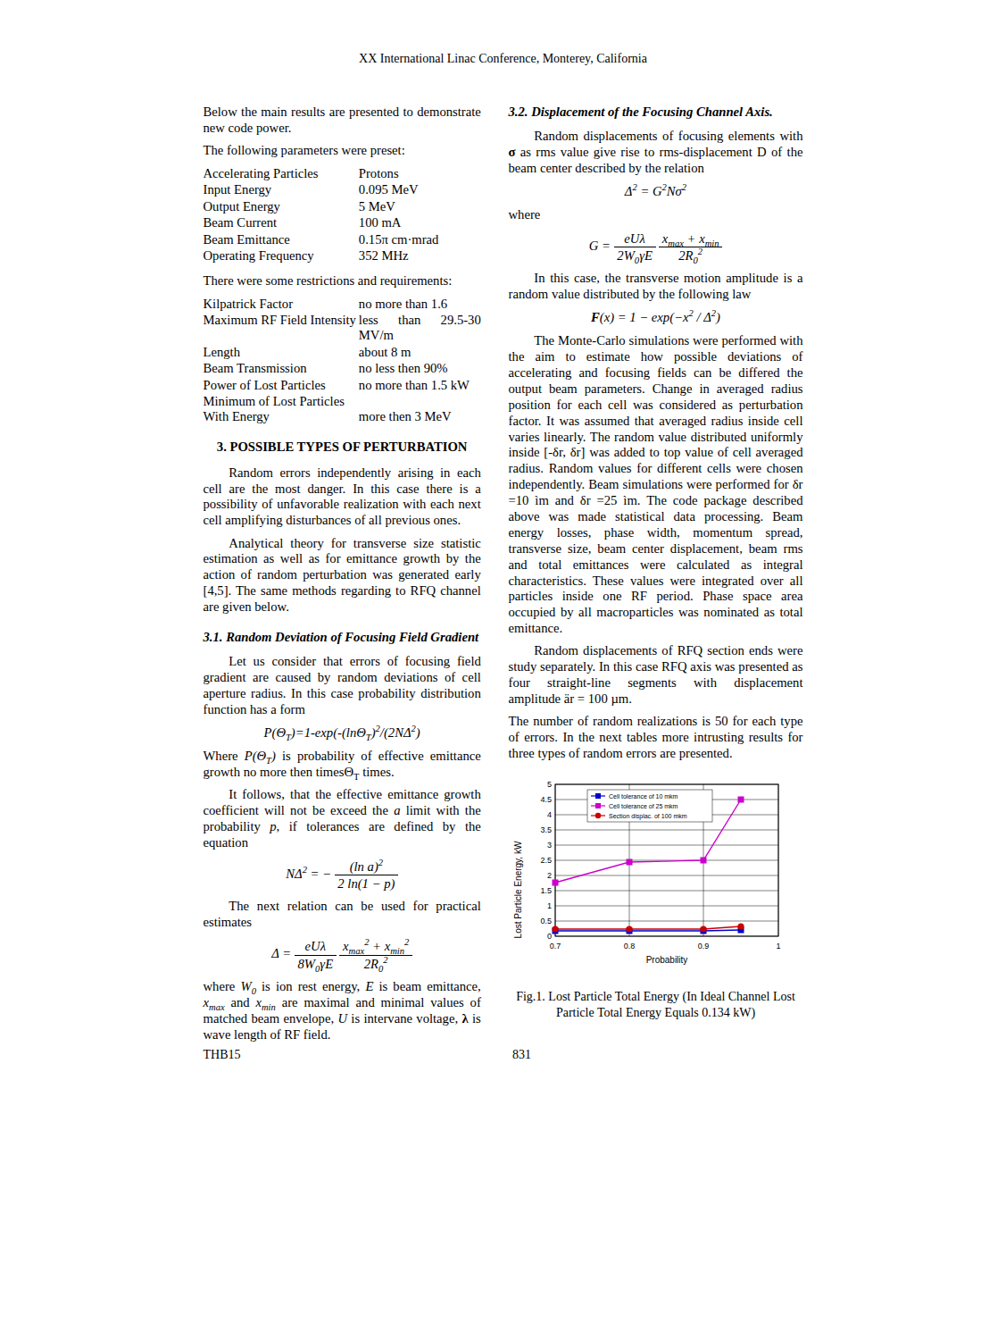XX International Linac Conference, Monterey, California
Below the main results are presented to demonstrate new code power.
The following parameters were preset:
| Accelerating Particles | Protons |
| Input Energy | 0.095 MeV |
| Output Energy | 5 MeV |
| Beam Current | 100 mA |
| Beam Emittance | 0.15π cm·mrad |
| Operating Frequency | 352 MHz |
There were some restrictions and requirements:
| Kilpatrick Factor | no more than 1.6 |
| Maximum RF Field Intensity | less than 29.5-30 MV/m |
| Length | about 8 m |
| Beam Transmission | no less then 90% |
| Power of Lost Particles | no more than 1.5 kW |
| Minimum of Lost Particles With Energy | more then 3 MeV |
3. POSSIBLE TYPES OF PERTURBATION
Random errors independently arising in each cell are the most danger. In this case there is a possibility of unfavorable realization with each next cell amplifying disturbances of all previous ones.
Analytical theory for transverse size statistic estimation as well as for emittance growth by the action of random perturbation was generated early [4,5]. The same methods regarding to RFQ channel are given below.
3.1. Random Deviation of Focusing Field Gradient
Let us consider that errors of focusing field gradient are caused by random deviations of cell aperture radius. In this case probability distribution function has a form
P(ΘT)=1-exp(-(lnΘT)2/(2NΔ2)
Where P(ΘT) is probability of effective emittance growth no more then timesΘT times.
It follows, that the effective emittance growth coefficient will not be exceed the a limit with the probability p, if tolerances are defined by the equation
NΔ2 = − (ln a)2 2 ln(1 − p)
The next relation can be used for practical estimates
Δ = eUλ 8W0γE xmax2 + xmin2 2R02
where W0 is ion rest energy, E is beam emittance, xmax and xmin are maximal and minimal values of matched beam envelope, U is intervane voltage, λ is wave length of RF field.
3.2. Displacement of the Focusing Channel Axis.
Random displacements of focusing elements with σ as rms value give rise to rms-displacement D of the beam center described by the relation
Δ2 = G2Nσ2
where
G = eUλ 2W0γE xmax + xmin 2R02
In this case, the transverse motion amplitude is a random value distributed by the following law
F(x) = 1 − exp(−x2 / Δ2)
The Monte-Carlo simulations were performed with the aim to estimate how possible deviations of accelerating and focusing fields can be differed the output beam parameters. Change in averaged radius position for each cell was considered as perturbation factor. It was assumed that averaged radius inside cell varies linearly. The random value distributed uniformly inside [-δr, δr] was added to top value of cell averaged radius. Random values for different cells were chosen independently. Beam simulations were performed for δr =10 ìm and δr =25 ìm. The code package described above was made statistical data processing. Beam energy losses, phase width, momentum spread, transverse size, beam center displacement, beam rms and total emittances were calculated as integral characteristics. These values were integrated over all particles inside one RF period. Phase space area occupied by all macroparticles was nominated as total emittance.
Random displacements of RFQ section ends were study separately. In this case RFQ axis was presented as four straight-line segments with displacement amplitude är = 100 µm.
The number of random realizations is 50 for each type of errors. In the next tables more intrusting results for three types of random errors are presented.
Lost Particle Energy, kW 5 4.5 4 3.5 3 2.5 2 1.5 1 0.5 0 0.7 0.8 0.9 1 Probability Cell tolerance of 10 mkm Cell tolerance of 25 mkm Section displac. of 100 mkm
Fig.1. Lost Particle Total Energy (In Ideal Channel Lost Particle Total Energy Equals 0.134 kW)
THB15
831